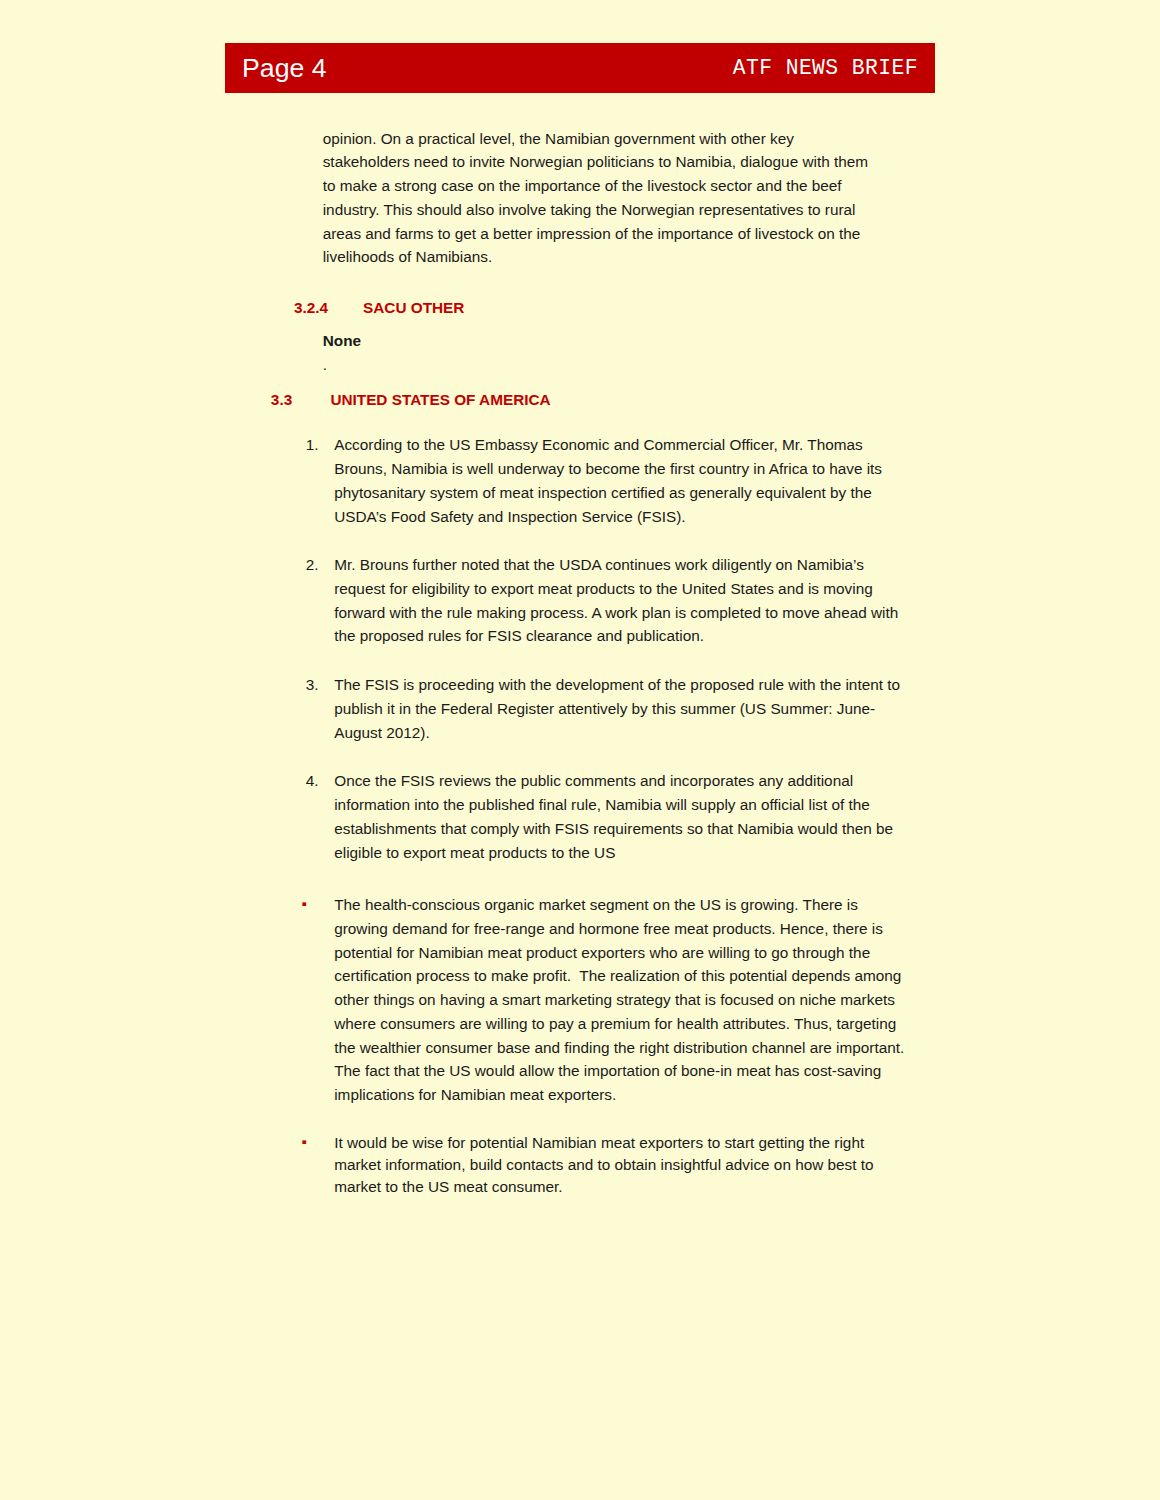Page 4
ATF NEWS BRIEF
opinion. On a practical level, the Namibian government with other key stakeholders need to invite Norwegian politicians to Namibia, dialogue with them to make a strong case on the importance of the livestock sector and the beef industry. This should also involve taking the Norwegian representatives to rural areas and farms to get a better impression of the importance of livestock on the livelihoods of Namibians.
3.2.4 SACU OTHER
None
.
3.3 UNITED STATES OF AMERICA
According to the US Embassy Economic and Commercial Officer, Mr. Thomas Brouns, Namibia is well underway to become the first country in Africa to have its phytosanitary system of meat inspection certified as generally equivalent by the USDA’s Food Safety and Inspection Service (FSIS).
Mr. Brouns further noted that the USDA continues work diligently on Namibia’s request for eligibility to export meat products to the United States and is moving forward with the rule making process. A work plan is completed to move ahead with the proposed rules for FSIS clearance and publication.
The FSIS is proceeding with the development of the proposed rule with the intent to publish it in the Federal Register attentively by this summer (US Summer: June-August 2012).
Once the FSIS reviews the public comments and incorporates any additional information into the published final rule, Namibia will supply an official list of the establishments that comply with FSIS requirements so that Namibia would then be eligible to export meat products to the US
The health-conscious organic market segment on the US is growing. There is growing demand for free-range and hormone free meat products. Hence, there is potential for Namibian meat product exporters who are willing to go through the certification process to make profit. The realization of this potential depends among other things on having a smart marketing strategy that is focused on niche markets where consumers are willing to pay a premium for health attributes. Thus, targeting the wealthier consumer base and finding the right distribution channel are important. The fact that the US would allow the importation of bone-in meat has cost-saving implications for Namibian meat exporters.
It would be wise for potential Namibian meat exporters to start getting the right market information, build contacts and to obtain insightful advice on how best to market to the US meat consumer.